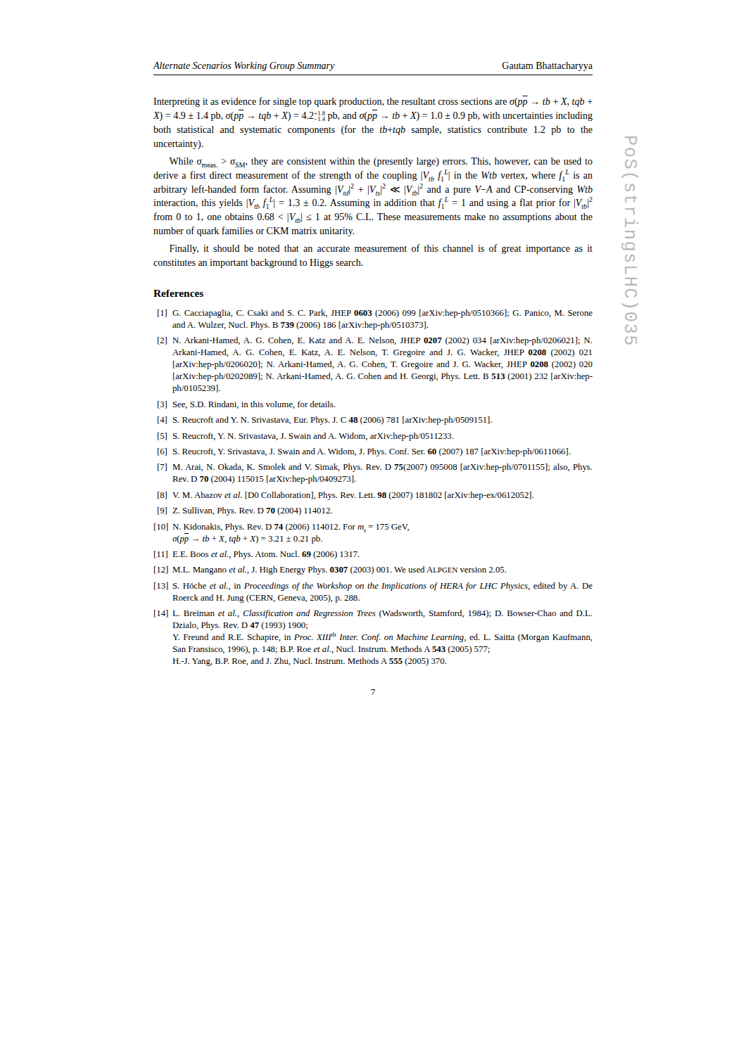Alternate Scenarios Working Group Summary Gautam Bhattacharyya
PoS(stringsLHC)035
Interpreting it as evidence for single top quark production, the resultant cross sections are σ(pp → tb + X, tqb + X) = 4.9 ± 1.4 pb, σ(pp → tqb + X) = 4.2+1.8−1.4 pb, and σ(pp → tb + X) = 1.0 ± 0.9 pb, with uncertainties including both statistical and systematic components (for the tb+tqb sample, statistics contribute 1.2 pb to the uncertainty).
While σmeas. > σSM, they are consistent within the (presently large) errors. This, however, can be used to derive a first direct measurement of the strength of the coupling |Vtb f1L| in the Wtb vertex, where f1L is an arbitrary left-handed form factor. Assuming |Vtd|2 + |Vts|2 ≪ |Vtb|2 and a pure V−A and CP-conserving Wtb interaction, this yields |Vtb f1L| = 1.3 ± 0.2. Assuming in addition that f1L = 1 and using a flat prior for |Vtb|2 from 0 to 1, one obtains 0.68 < |Vtb| ≤ 1 at 95% C.L. These measurements make no assumptions about the number of quark families or CKM matrix unitarity.
Finally, it should be noted that an accurate measurement of this channel is of great importance as it constitutes an important background to Higgs search.
References
G. Cacciapaglia, C. Csaki and S. C. Park, JHEP 0603 (2006) 099 [arXiv:hep-ph/0510366]; G. Panico, M. Serone and A. Wulzer, Nucl. Phys. B 739 (2006) 186 [arXiv:hep-ph/0510373].
N. Arkani-Hamed, A. G. Cohen, E. Katz and A. E. Nelson, JHEP 0207 (2002) 034 [arXiv:hep-ph/0206021]; N. Arkani-Hamed, A. G. Cohen, E. Katz, A. E. Nelson, T. Gregoire and J. G. Wacker, JHEP 0208 (2002) 021 [arXiv:hep-ph/0206020]; N. Arkani-Hamed, A. G. Cohen, T. Gregoire and J. G. Wacker, JHEP 0208 (2002) 020 [arXiv:hep-ph/0202089]; N. Arkani-Hamed, A. G. Cohen and H. Georgi, Phys. Lett. B 513 (2001) 232 [arXiv:hep-ph/0105239].
See, S.D. Rindani, in this volume, for details.
S. Reucroft and Y. N. Srivastava, Eur. Phys. J. C 48 (2006) 781 [arXiv:hep-ph/0509151].
S. Reucroft, Y. N. Srivastava, J. Swain and A. Widom, arXiv:hep-ph/0511233.
S. Reucroft, Y. Srivastava, J. Swain and A. Widom, J. Phys. Conf. Ser. 60 (2007) 187 [arXiv:hep-ph/0611066].
M. Arai, N. Okada, K. Smolek and V. Simak, Phys. Rev. D 75(2007) 095008 [arXiv:hep-ph/0701155]; also, Phys. Rev. D 70 (2004) 115015 [arXiv:hep-ph/0409273].
V. M. Abazov et al. [D0 Collaboration], Phys. Rev. Lett. 98 (2007) 181802 [arXiv:hep-ex/0612052].
Z. Sullivan, Phys. Rev. D 70 (2004) 114012.
N. Kidonakis, Phys. Rev. D 74 (2006) 114012. For mt = 175 GeV,
σ(pp → tb + X, tqb + X) = 3.21 ± 0.21 pb.
E.E. Boos et al., Phys. Atom. Nucl. 69 (2006) 1317.
M.L. Mangano et al., J. High Energy Phys. 0307 (2003) 001. We used ALPGEN version 2.05.
S. Höche et al., in Proceedings of the Workshop on the Implications of HERA for LHC Physics, edited by A. De Roerck and H. Jung (CERN, Geneva, 2005), p. 288.
L. Breiman et al., Classification and Regression Trees (Wadsworth, Stamford, 1984); D. Bowser-Chao and D.L. Dzialo, Phys. Rev. D 47 (1993) 1900;
Y. Freund and R.E. Schapire, in Proc. XIIIth Inter. Conf. on Machine Learning, ed. L. Saitta (Morgan Kaufmann, San Fransisco, 1996), p. 148; B.P. Roe et al., Nucl. Instrum. Methods A 543 (2005) 577;
H.-J. Yang, B.P. Roe, and J. Zhu, Nucl. Instrum. Methods A 555 (2005) 370.
7